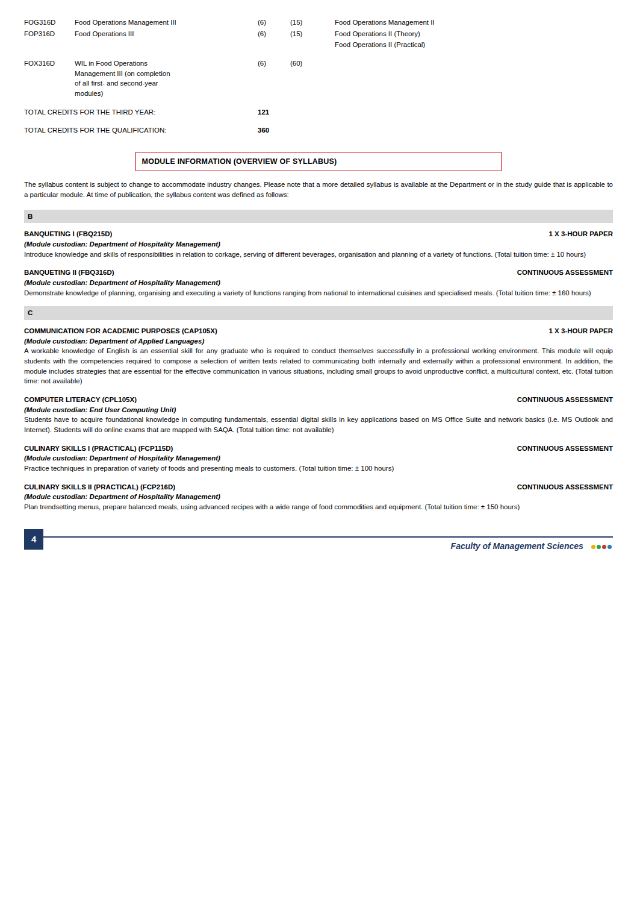| FOG316D | Food Operations Management III | (6) | (15) | Food Operations Management II |
| FOP316D | Food Operations III | (6) | (15) | Food Operations II (Theory) |
| | | | | Food Operations II (Practical) |
| FOX316D | WIL in Food Operations Management III (on completion of all first- and second-year modules) | (6) | (60) | |
| TOTAL CREDITS FOR THE THIRD YEAR: | 121 |
| TOTAL CREDITS FOR THE QUALIFICATION: | 360 |
MODULE INFORMATION (OVERVIEW OF SYLLABUS)
The syllabus content is subject to change to accommodate industry changes. Please note that a more detailed syllabus is available at the Department or in the study guide that is applicable to a particular module. At time of publication, the syllabus content was defined as follows:
B
BANQUETING I (FBQ215D) 1 X 3-HOUR PAPER
(Module custodian: Department of Hospitality Management)
Introduce knowledge and skills of responsibilities in relation to corkage, serving of different beverages, organisation and planning of a variety of functions. (Total tuition time: ± 10 hours)
BANQUETING II (FBQ316D) CONTINUOUS ASSESSMENT
(Module custodian: Department of Hospitality Management)
Demonstrate knowledge of planning, organising and executing a variety of functions ranging from national to international cuisines and specialised meals. (Total tuition time: ± 160 hours)
C
COMMUNICATION FOR ACADEMIC PURPOSES (CAP105X) 1 X 3-HOUR PAPER
(Module custodian: Department of Applied Languages)
A workable knowledge of English is an essential skill for any graduate who is required to conduct themselves successfully in a professional working environment. This module will equip students with the competencies required to compose a selection of written texts related to communicating both internally and externally within a professional environment. In addition, the module includes strategies that are essential for the effective communication in various situations, including small groups to avoid unproductive conflict, a multicultural context, etc. (Total tuition time: not available)
COMPUTER LITERACY (CPL105X) CONTINUOUS ASSESSMENT
(Module custodian: End User Computing Unit)
Students have to acquire foundational knowledge in computing fundamentals, essential digital skills in key applications based on MS Office Suite and network basics (i.e. MS Outlook and Internet). Students will do online exams that are mapped with SAQA. (Total tuition time: not available)
CULINARY SKILLS I (PRACTICAL) (FCP115D) CONTINUOUS ASSESSMENT
(Module custodian: Department of Hospitality Management)
Practice techniques in preparation of variety of foods and presenting meals to customers. (Total tuition time: ± 100 hours)
CULINARY SKILLS II (PRACTICAL) (FCP216D) CONTINUOUS ASSESSMENT
(Module custodian: Department of Hospitality Management)
Plan trendsetting menus, prepare balanced meals, using advanced recipes with a wide range of food commodities and equipment. (Total tuition time: ± 150 hours)
4 Faculty of Management Sciences